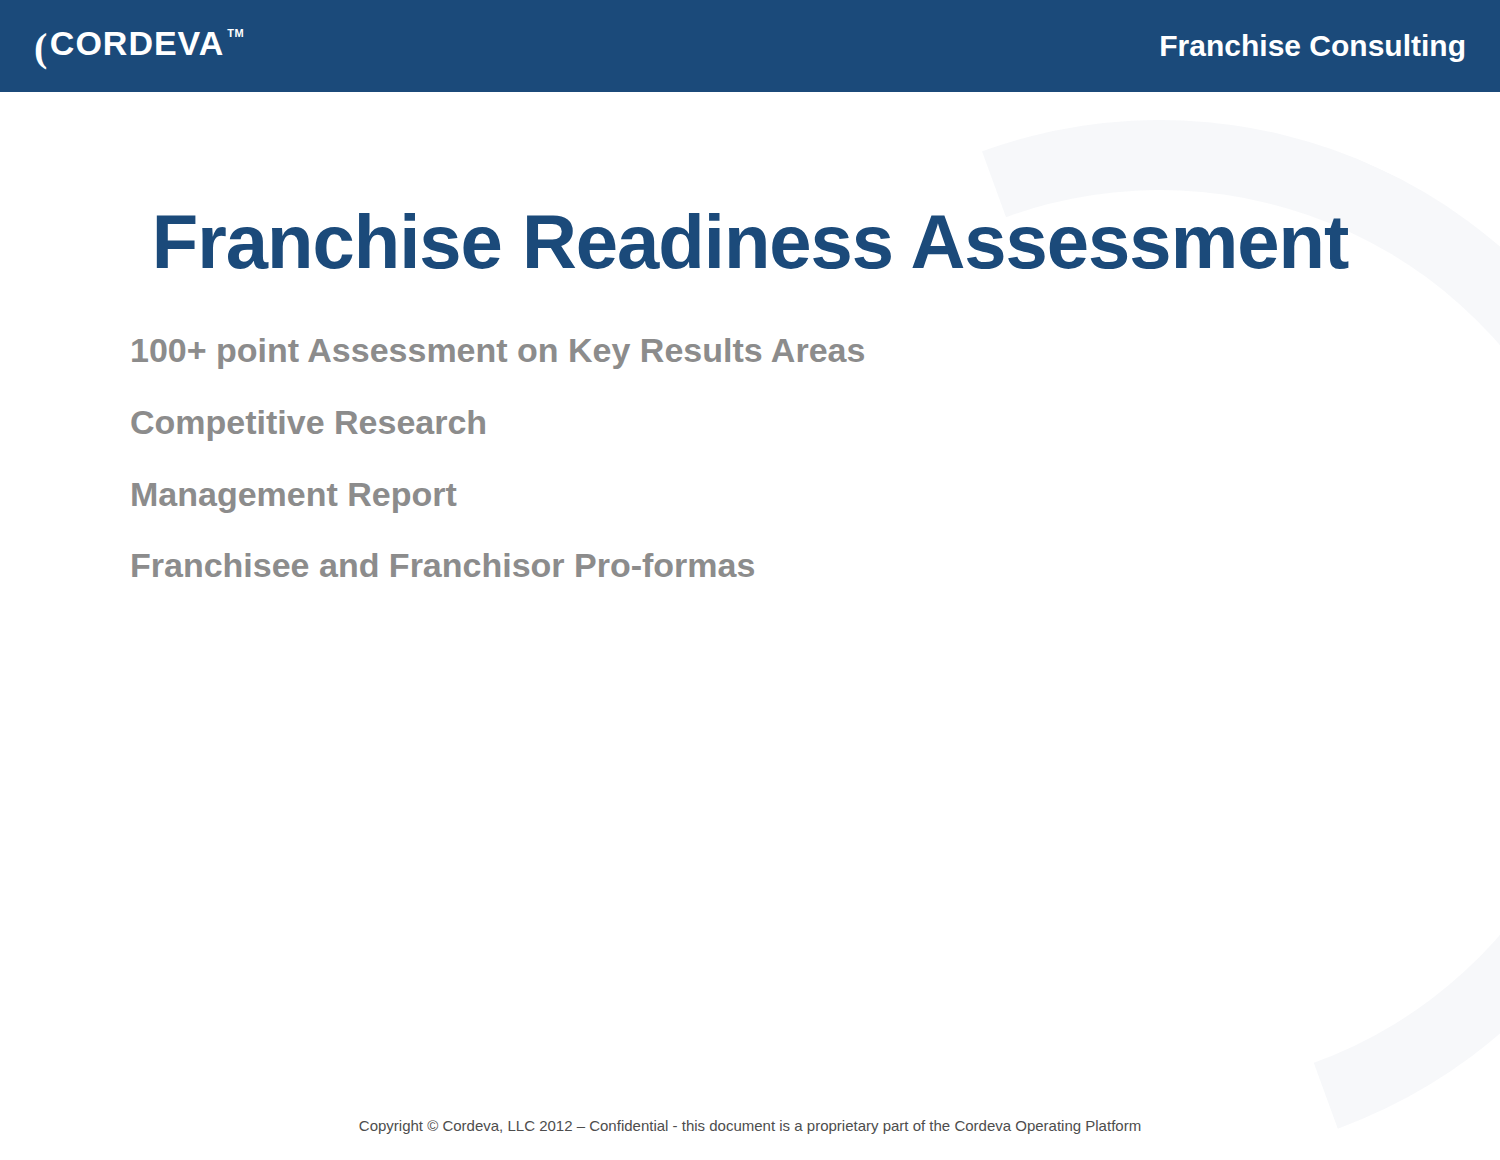( CORDEVA TM
Franchise Consulting
Franchise Readiness Assessment
100+ point Assessment on Key Results Areas
Competitive Research
Management Report
Franchisee and Franchisor Pro-formas
Copyright © Cordeva, LLC 2012 – Confidential - this document is a proprietary part of the Cordeva Operating Platform